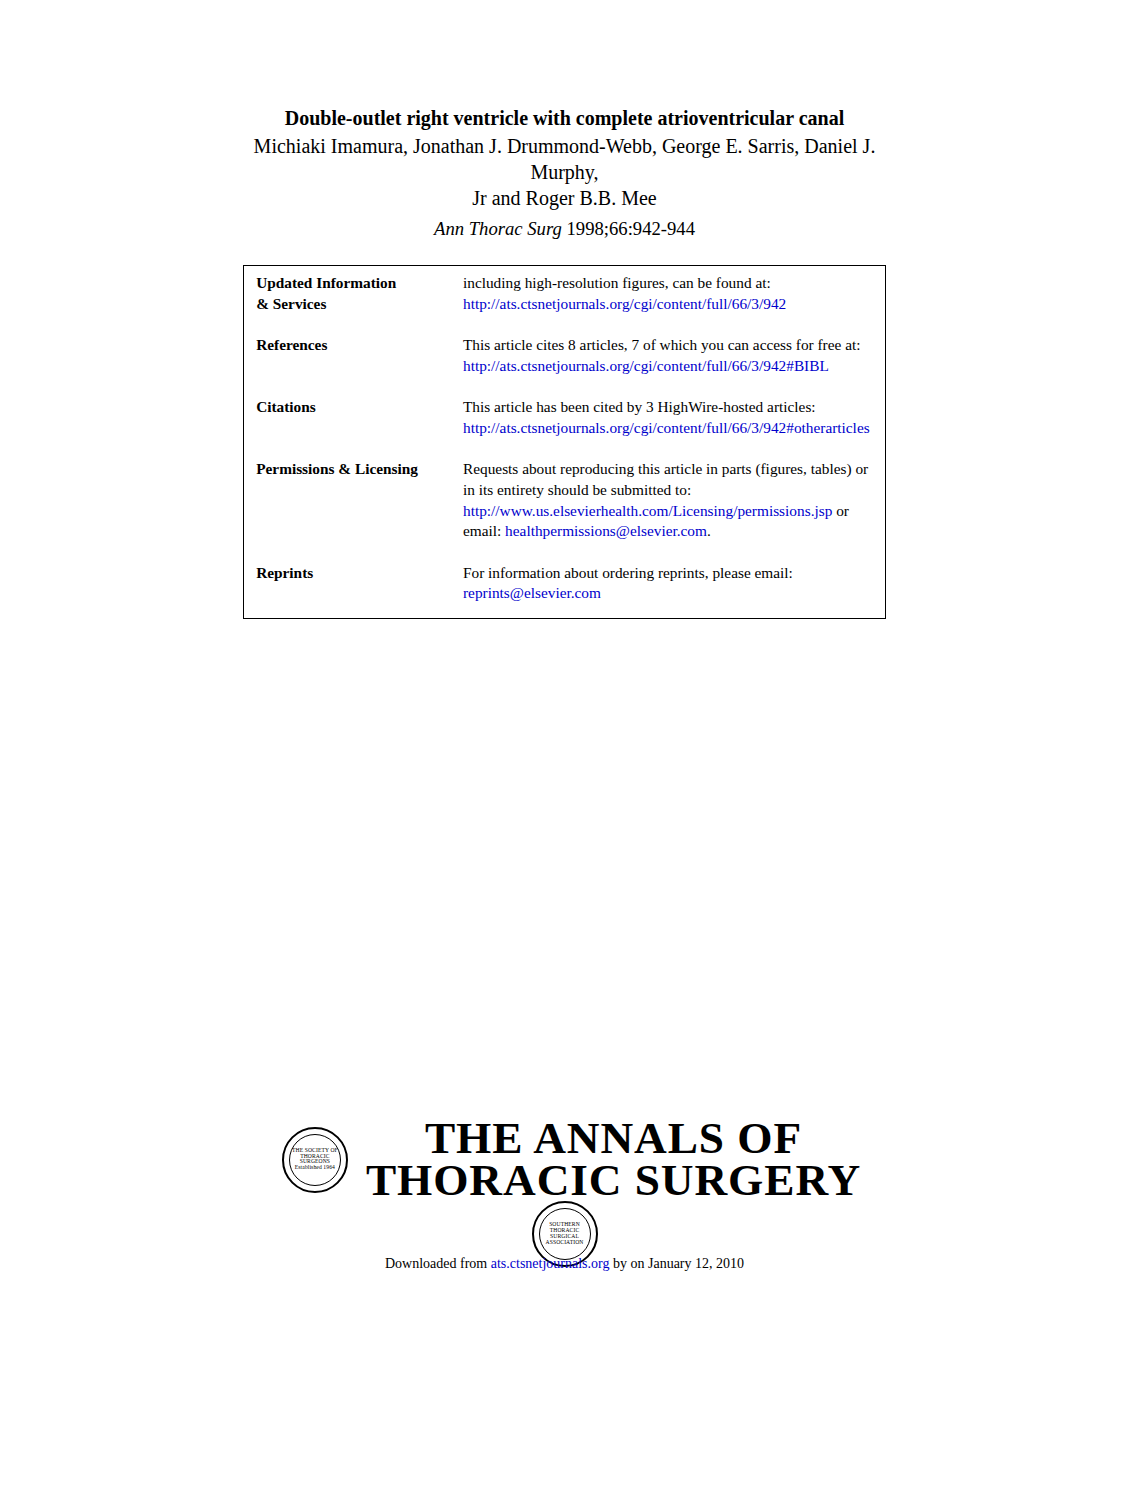Double-outlet right ventricle with complete atrioventricular canal
Michiaki Imamura, Jonathan J. Drummond-Webb, George E. Sarris, Daniel J. Murphy,
Jr and Roger B.B. Mee
Ann Thorac Surg 1998;66:942-944
| Updated Information & Services | including high-resolution figures, can be found at: http://ats.ctsnetjournals.org/cgi/content/full/66/3/942 |
| References | This article cites 8 articles, 7 of which you can access for free at: http://ats.ctsnetjournals.org/cgi/content/full/66/3/942#BIBL |
| Citations | This article has been cited by 3 HighWire-hosted articles: http://ats.ctsnetjournals.org/cgi/content/full/66/3/942#otherarticles |
| Permissions & Licensing | Requests about reproducing this article in parts (figures, tables) or in its entirety should be submitted to: http://www.us.elsevierhealth.com/Licensing/permissions.jsp or email: healthpermissions@elsevier.com . |
| Reprints | For information about ordering reprints, please email: reprints@elsevier.com |
THE SOCIETY OF
THORACIC
SURGEONS
Established 1964 THE ANNALS OF THORACIC SURGERY SOUTHERN
THORACIC
SURGICAL
ASSOCIATION
Downloaded from ats.ctsnetjournals.org by on January 12, 2010